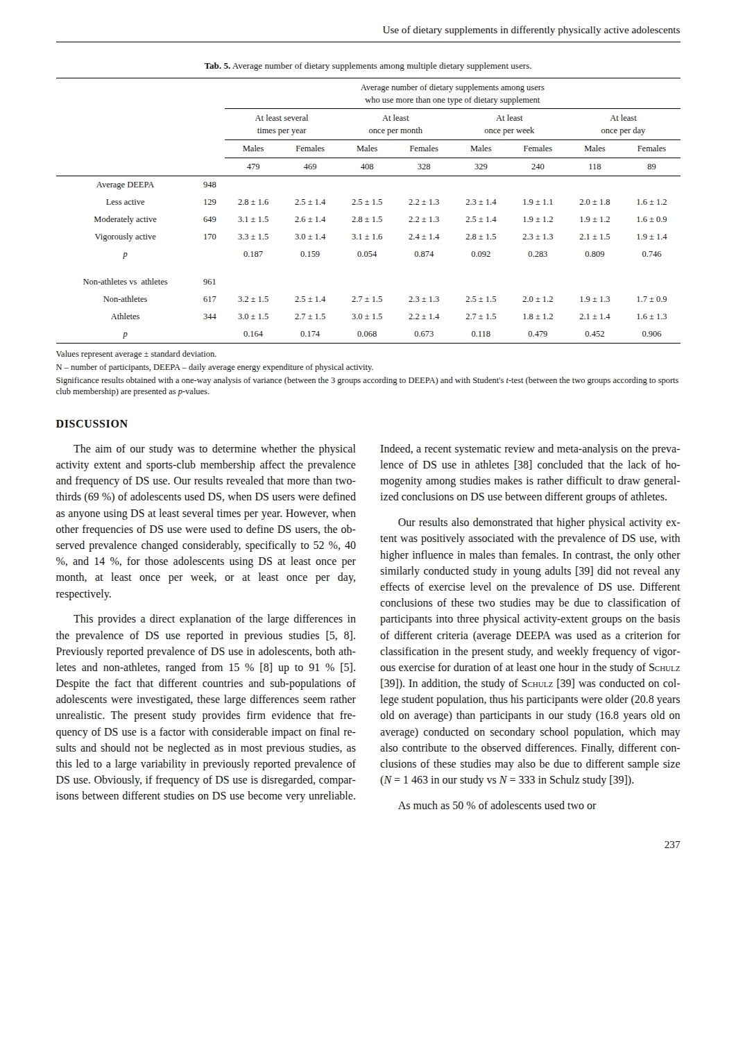Use of dietary supplements in differently physically active adolescents
Tab. 5. Average number of dietary supplements among multiple dietary supplement users.
| | | Average number of dietary supplements among users who use more than one type of dietary supplement |
| --- | --- | --- |
| At least several times per year | At least once per month | At least once per week | At least once per day |
| Males | Females | Males | Females | Males | Females | Males | Females |
| 479 | 469 | 408 | 328 | 329 | 240 | 118 | 89 |
| Average DEEPA | 948 | | | | | | | | |
| Less active | 129 | 2.8 ± 1.6 | 2.5 ± 1.4 | 2.5 ± 1.5 | 2.2 ± 1.3 | 2.3 ± 1.4 | 1.9 ± 1.1 | 2.0 ± 1.8 | 1.6 ± 1.2 |
| Moderately active | 649 | 3.1 ± 1.5 | 2.6 ± 1.4 | 2.8 ± 1.5 | 2.2 ± 1.3 | 2.5 ± 1.4 | 1.9 ± 1.2 | 1.9 ± 1.2 | 1.6 ± 0.9 |
| Vigorously active | 170 | 3.3 ± 1.5 | 3.0 ± 1.4 | 3.1 ± 1.6 | 2.4 ± 1.4 | 2.8 ± 1.5 | 2.3 ± 1.3 | 2.1 ± 1.5 | 1.9 ± 1.4 |
| p | | 0.187 | 0.159 | 0.054 | 0.874 | 0.092 | 0.283 | 0.809 | 0.746 |
| Non-athletes vs athletes | 961 | | | | | | | | |
| Non-athletes | 617 | 3.2 ± 1.5 | 2.5 ± 1.4 | 2.7 ± 1.5 | 2.3 ± 1.3 | 2.5 ± 1.5 | 2.0 ± 1.2 | 1.9 ± 1.3 | 1.7 ± 0.9 |
| Athletes | 344 | 3.0 ± 1.5 | 2.7 ± 1.5 | 3.0 ± 1.5 | 2.2 ± 1.4 | 2.7 ± 1.5 | 1.8 ± 1.2 | 2.1 ± 1.4 | 1.6 ± 1.3 |
| p | | 0.164 | 0.174 | 0.068 | 0.673 | 0.118 | 0.479 | 0.452 | 0.906 |
Values represent average ± standard deviation.
N – number of participants, DEEPA – daily average energy expenditure of physical activity.
Significance results obtained with a one-way analysis of variance (between the 3 groups according to DEEPA) and with Student's t-test (between the two groups according to sports club membership) are presented as p-values.
DISCUSSION
The aim of our study was to determine whether the physical activity extent and sports-club membership affect the prevalence and frequency of DS use. Our results revealed that more than two-thirds (69 %) of adolescents used DS, when DS users were defined as anyone using DS at least several times per year. However, when other frequencies of DS use were used to define DS users, the observed prevalence changed considerably, specifically to 52 %, 40 %, and 14 %, for those adolescents using DS at least once per month, at least once per week, or at least once per day, respectively.
This provides a direct explanation of the large differences in the prevalence of DS use reported in previous studies [5, 8]. Previously reported prevalence of DS use in adolescents, both athletes and non-athletes, ranged from 15 % [8] up to 91 % [5]. Despite the fact that different countries and sub-populations of adolescents were investigated, these large differences seem rather unrealistic. The present study provides firm evidence that frequency of DS use is a factor with considerable impact on final results and should not be neglected as in most previous studies, as this led to a large variability in previously reported prevalence of DS use. Obviously, if frequency of DS use is disregarded, comparisons between different studies on DS use become very unreliable. Indeed, a recent systematic review and meta-analysis on the prevalence of DS use in athletes [38] concluded that the lack of homogenity among studies makes is rather difficult to draw generalized conclusions on DS use between different groups of athletes.
Our results also demonstrated that higher physical activity extent was positively associated with the prevalence of DS use, with higher influence in males than females. In contrast, the only other similarly conducted study in young adults [39] did not reveal any effects of exercise level on the prevalence of DS use. Different conclusions of these two studies may be due to classification of participants into three physical activity-extent groups on the basis of different criteria (average DEEPA was used as a criterion for classification in the present study, and weekly frequency of vigorous exercise for duration of at least one hour in the study of Schulz [39]). In addition, the study of Schulz [39] was conducted on college student population, thus his participants were older (20.8 years old on average) than participants in our study (16.8 years old on average) conducted on secondary school population, which may also contribute to the observed differences. Finally, different conclusions of these studies may also be due to different sample size (N = 1 463 in our study vs N = 333 in Schulz study [39]).
As much as 50 % of adolescents used two or
237